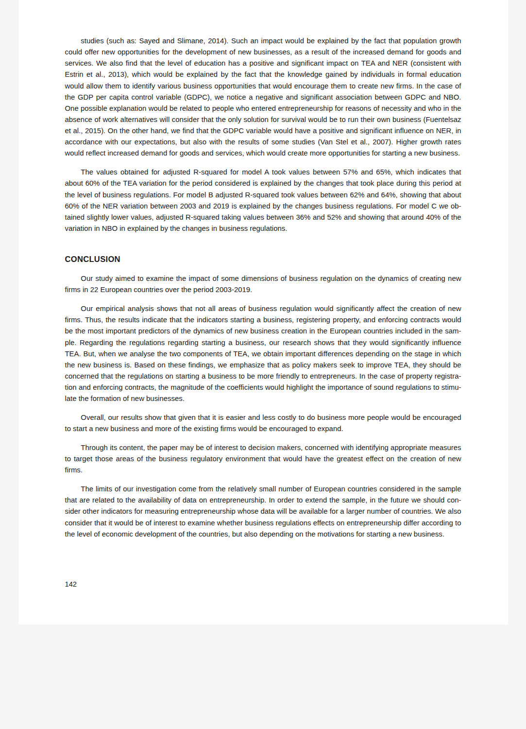studies (such as: Sayed and Slimane, 2014). Such an impact would be explained by the fact that population growth could offer new opportunities for the development of new businesses, as a result of the increased demand for goods and services. We also find that the level of education has a positive and significant impact on TEA and NER (consistent with Estrin et al., 2013), which would be explained by the fact that the knowledge gained by individuals in formal education would allow them to identify various business opportunities that would encourage them to create new firms. In the case of the GDP per capita control variable (GDPC), we notice a negative and significant association between GDPC and NBO. One possible explanation would be related to people who entered entrepreneurship for reasons of necessity and who in the absence of work alternatives will consider that the only solution for survival would be to run their own business (Fuentelsaz et al., 2015). On the other hand, we find that the GDPC variable would have a positive and significant influence on NER, in accordance with our expectations, but also with the results of some studies (Van Stel et al., 2007). Higher growth rates would reflect increased demand for goods and services, which would create more opportunities for starting a new business.
The values obtained for adjusted R-squared for model A took values between 57% and 65%, which indicates that about 60% of the TEA variation for the period considered is explained by the changes that took place during this period at the level of business regulations. For model B adjusted R-squared took values between 62% and 64%, showing that about 60% of the NER variation between 2003 and 2019 is explained by the changes business regulations. For model C we obtained slightly lower values, adjusted R-squared taking values between 36% and 52% and showing that around 40% of the variation in NBO in explained by the changes in business regulations.
Conclusion
Our study aimed to examine the impact of some dimensions of business regulation on the dynamics of creating new firms in 22 European countries over the period 2003-2019.
Our empirical analysis shows that not all areas of business regulation would significantly affect the creation of new firms. Thus, the results indicate that the indicators starting a business, registering property, and enforcing contracts would be the most important predictors of the dynamics of new business creation in the European countries included in the sample. Regarding the regulations regarding starting a business, our research shows that they would significantly influence TEA. But, when we analyse the two components of TEA, we obtain important differences depending on the stage in which the new business is. Based on these findings, we emphasize that as policy makers seek to improve TEA, they should be concerned that the regulations on starting a business to be more friendly to entrepreneurs. In the case of property registration and enforcing contracts, the magnitude of the coefficients would highlight the importance of sound regulations to stimulate the formation of new businesses.
Overall, our results show that given that it is easier and less costly to do business more people would be encouraged to start a new business and more of the existing firms would be encouraged to expand.
Through its content, the paper may be of interest to decision makers, concerned with identifying appropriate measures to target those areas of the business regulatory environment that would have the greatest effect on the creation of new firms.
The limits of our investigation come from the relatively small number of European countries considered in the sample that are related to the availability of data on entrepreneurship. In order to extend the sample, in the future we should consider other indicators for measuring entrepreneurship whose data will be available for a larger number of countries. We also consider that it would be of interest to examine whether business regulations effects on entrepreneurship differ according to the level of economic development of the countries, but also depending on the motivations for starting a new business.
142